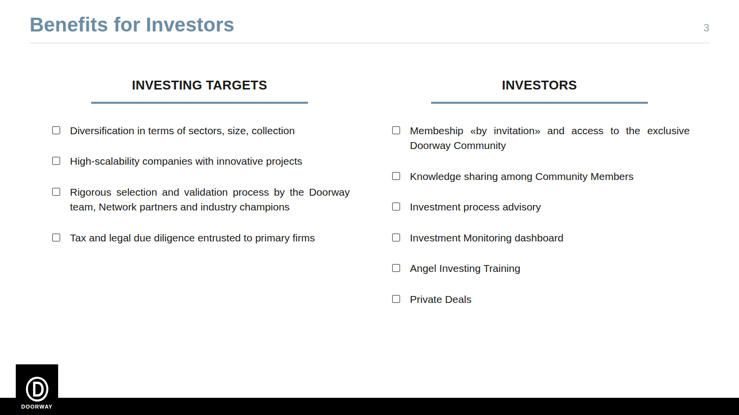Benefits for Investors
3
INVESTING TARGETS
Diversification in terms of sectors, size, collection
High-scalability companies with innovative projects
Rigorous selection and validation process by the Doorway team, Network partners and industry champions
Tax and legal due diligence entrusted to primary firms
INVESTORS
Membeship «by invitation» and access to the exclusive Doorway Community
Knowledge sharing among Community Members
Investment process advisory
Investment Monitoring dashboard
Angel Investing Training
Private Deals
Ⓓ
DOORWAY